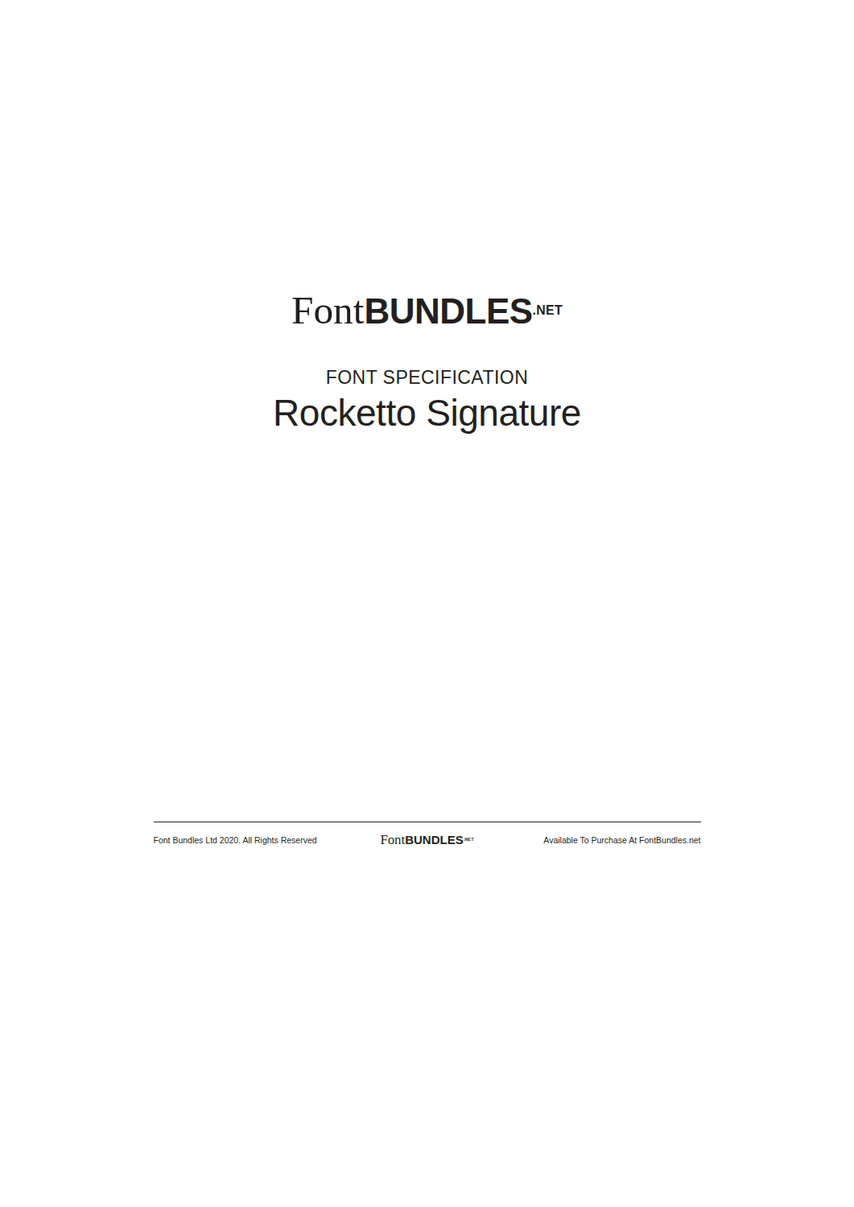Font BUNDLES.NET
FONT SPECIFICATION
Rocketto Signature
Font Bundles Ltd 2020. All Rights Reserved Font BUNDLES.NET Available To Purchase At FontBundles.net